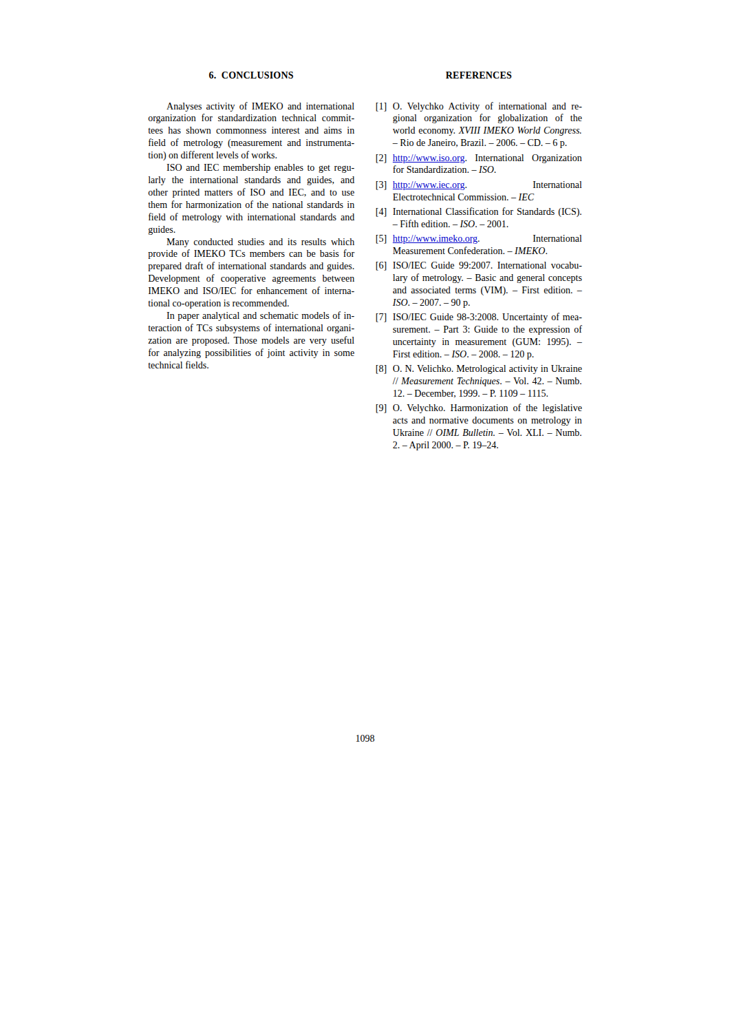6. CONCLUSIONS
Analyses activity of IMEKO and international organization for standardization technical committees has shown commonness interest and aims in field of metrology (measurement and instrumentation) on different levels of works.
ISO and IEC membership enables to get regularly the international standards and guides, and other printed matters of ISO and IEC, and to use them for harmonization of the national standards in field of metrology with international standards and guides.
Many conducted studies and its results which provide of IMEKO TCs members can be basis for prepared draft of international standards and guides. Development of cooperative agreements between IMEKO and ISO/IEC for enhancement of international co-operation is recommended.
In paper analytical and schematic models of interaction of TCs subsystems of international organization are proposed. Those models are very useful for analyzing possibilities of joint activity in some technical fields.
REFERENCES
[1] O. Velychko Activity of international and regional organization for globalization of the world economy. XVIII IMEKO World Congress. – Rio de Janeiro, Brazil. – 2006. – CD. – 6 p.
[2] http://www.iso.org. International Organization for Standardization. – ISO.
[3] http://www.iec.org. International Electrotechnical Commission. – IEC
[4] International Classification for Standards (ICS). – Fifth edition. – ISO. – 2001.
[5] http://www.imeko.org. International Measurement Confederation. – IMEKO.
[6] ISO/IEC Guide 99:2007. International vocabulary of metrology. – Basic and general concepts and associated terms (VIM). – First edition. – ISO. – 2007. – 90 p.
[7] ISO/IEC Guide 98-3:2008. Uncertainty of measurement. – Part 3: Guide to the expression of uncertainty in measurement (GUM: 1995). – First edition. – ISO. – 2008. – 120 p.
[8] O. N. Velichko. Metrological activity in Ukraine // Measurement Techniques. – Vol. 42. – Numb. 12. – December, 1999. – P. 1109 – 1115.
[9] O. Velychko. Harmonization of the legislative acts and normative documents on metrology in Ukraine // OIML Bulletin. – Vol. XLI. – Numb. 2. – April 2000. – P. 19–24.
1098